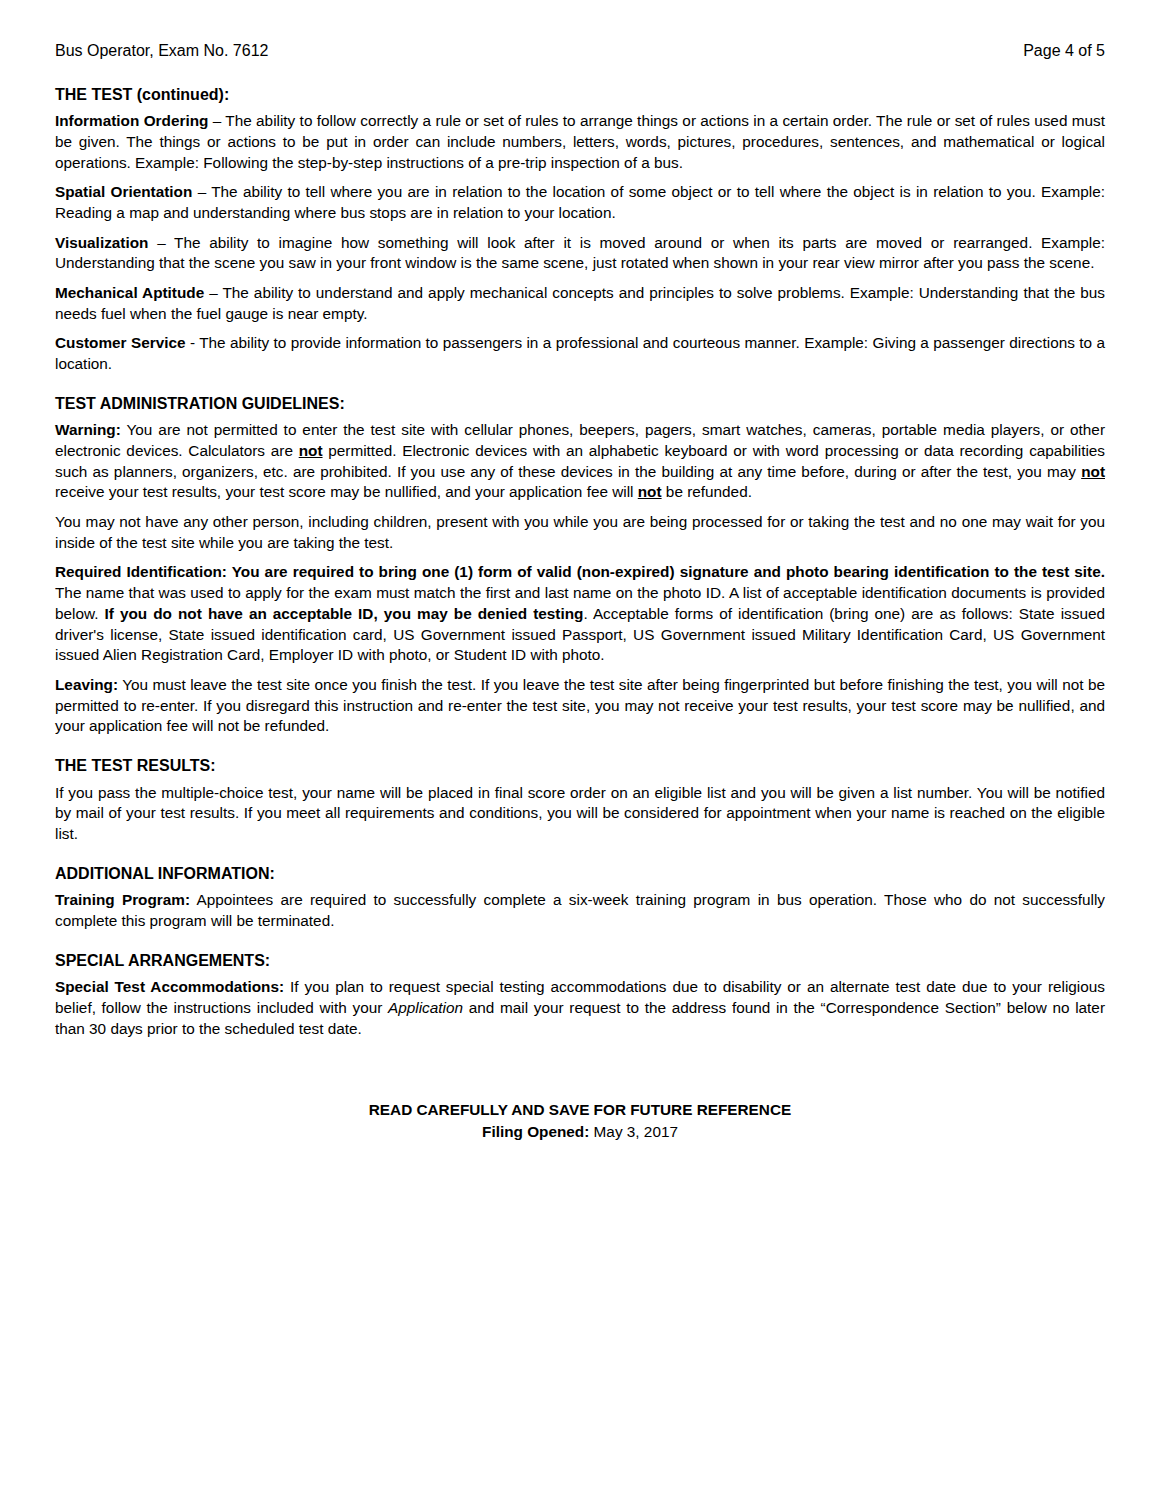Bus Operator, Exam No. 7612 Page 4 of 5
THE TEST (continued):
Information Ordering – The ability to follow correctly a rule or set of rules to arrange things or actions in a certain order. The rule or set of rules used must be given. The things or actions to be put in order can include numbers, letters, words, pictures, procedures, sentences, and mathematical or logical operations. Example: Following the step-by-step instructions of a pre-trip inspection of a bus.
Spatial Orientation – The ability to tell where you are in relation to the location of some object or to tell where the object is in relation to you. Example: Reading a map and understanding where bus stops are in relation to your location.
Visualization – The ability to imagine how something will look after it is moved around or when its parts are moved or rearranged. Example: Understanding that the scene you saw in your front window is the same scene, just rotated when shown in your rear view mirror after you pass the scene.
Mechanical Aptitude – The ability to understand and apply mechanical concepts and principles to solve problems. Example: Understanding that the bus needs fuel when the fuel gauge is near empty.
Customer Service - The ability to provide information to passengers in a professional and courteous manner. Example: Giving a passenger directions to a location.
TEST ADMINISTRATION GUIDELINES:
Warning: You are not permitted to enter the test site with cellular phones, beepers, pagers, smart watches, cameras, portable media players, or other electronic devices. Calculators are not permitted. Electronic devices with an alphabetic keyboard or with word processing or data recording capabilities such as planners, organizers, etc. are prohibited. If you use any of these devices in the building at any time before, during or after the test, you may not receive your test results, your test score may be nullified, and your application fee will not be refunded.
You may not have any other person, including children, present with you while you are being processed for or taking the test and no one may wait for you inside of the test site while you are taking the test.
Required Identification: You are required to bring one (1) form of valid (non-expired) signature and photo bearing identification to the test site. The name that was used to apply for the exam must match the first and last name on the photo ID. A list of acceptable identification documents is provided below. If you do not have an acceptable ID, you may be denied testing. Acceptable forms of identification (bring one) are as follows: State issued driver's license, State issued identification card, US Government issued Passport, US Government issued Military Identification Card, US Government issued Alien Registration Card, Employer ID with photo, or Student ID with photo.
Leaving: You must leave the test site once you finish the test. If you leave the test site after being fingerprinted but before finishing the test, you will not be permitted to re-enter. If you disregard this instruction and re-enter the test site, you may not receive your test results, your test score may be nullified, and your application fee will not be refunded.
THE TEST RESULTS:
If you pass the multiple-choice test, your name will be placed in final score order on an eligible list and you will be given a list number. You will be notified by mail of your test results. If you meet all requirements and conditions, you will be considered for appointment when your name is reached on the eligible list.
ADDITIONAL INFORMATION:
Training Program: Appointees are required to successfully complete a six-week training program in bus operation. Those who do not successfully complete this program will be terminated.
SPECIAL ARRANGEMENTS:
Special Test Accommodations: If you plan to request special testing accommodations due to disability or an alternate test date due to your religious belief, follow the instructions included with your Application and mail your request to the address found in the “Correspondence Section” below no later than 30 days prior to the scheduled test date.
READ CAREFULLY AND SAVE FOR FUTURE REFERENCE
Filing Opened: May 3, 2017